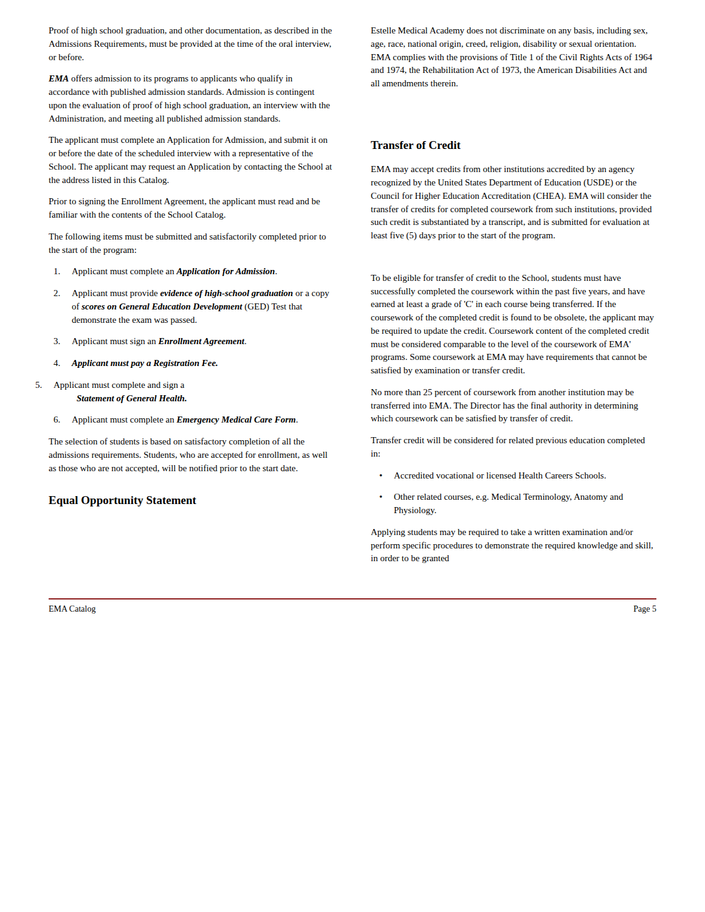Proof of high school graduation, and other documentation, as described in the Admissions Requirements, must be provided at the time of the oral interview, or before.
EMA offers admission to its programs to applicants who qualify in accordance with published admission standards. Admission is contingent upon the evaluation of proof of high school graduation, an interview with the Administration, and meeting all published admission standards.
The applicant must complete an Application for Admission, and submit it on or before the date of the scheduled interview with a representative of the School. The applicant may request an Application by contacting the School at the address listed in this Catalog.
Prior to signing the Enrollment Agreement, the applicant must read and be familiar with the contents of the School Catalog.
The following items must be submitted and satisfactorily completed prior to the start of the program:
Applicant must complete an Application for Admission.
Applicant must provide evidence of high-school graduation or a copy of scores on General Education Development (GED) Test that demonstrate the exam was passed.
Applicant must sign an Enrollment Agreement.
Applicant must pay a Registration Fee.
Applicant must complete and sign a
Statement of General Health.
Applicant must complete an Emergency Medical Care Form.
The selection of students is based on satisfactory completion of all the admissions requirements. Students, who are accepted for enrollment, as well as those who are not accepted, will be notified prior to the start date.
Equal Opportunity Statement
Estelle Medical Academy does not discriminate on any basis, including sex, age, race, national origin, creed, religion, disability or sexual orientation. EMA complies with the provisions of Title 1 of the Civil Rights Acts of 1964 and 1974, the Rehabilitation Act of 1973, the American Disabilities Act and all amendments therein.
Transfer of Credit
EMA may accept credits from other institutions accredited by an agency recognized by the United States Department of Education (USDE) or the Council for Higher Education Accreditation (CHEA). EMA will consider the transfer of credits for completed coursework from such institutions, provided such credit is substantiated by a transcript, and is submitted for evaluation at least five (5) days prior to the start of the program.
To be eligible for transfer of credit to the School, students must have successfully completed the coursework within the past five years, and have earned at least a grade of 'C' in each course being transferred. If the coursework of the completed credit is found to be obsolete, the applicant may be required to update the credit. Coursework content of the completed credit must be considered comparable to the level of the coursework of EMA' programs. Some coursework at EMA may have requirements that cannot be satisfied by examination or transfer credit.
No more than 25 percent of coursework from another institution may be transferred into EMA. The Director has the final authority in determining which coursework can be satisfied by transfer of credit.
Transfer credit will be considered for related previous education completed in:
Accredited vocational or licensed Health Careers Schools.
Other related courses, e.g. Medical Terminology, Anatomy and Physiology.
Applying students may be required to take a written examination and/or perform specific procedures to demonstrate the required knowledge and skill, in order to be granted
EMA Catalog Page 5